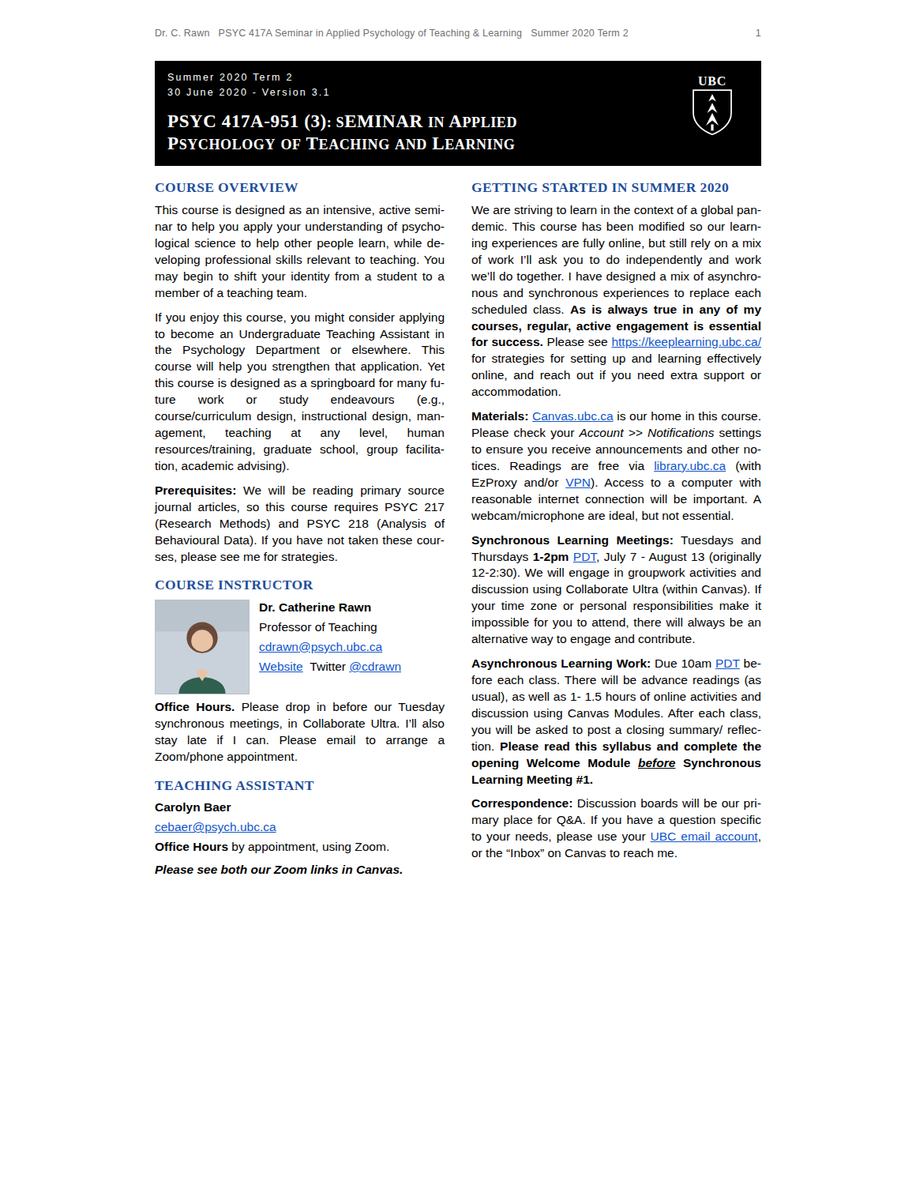Dr. C. Rawn PSYC 417A Seminar in Applied Psychology of Teaching & Learning Summer 2020 Term 2
1
Summer 2020 Term 2
30 June 2020 - Version 3.1
PSYC 417A-951 (3): Seminar in Applied
Psychology of Teaching and Learning
UBC
Course Overview
This course is designed as an intensive, active seminar to help you apply your understanding of psychological science to help other people learn, while developing professional skills relevant to teaching. You may begin to shift your identity from a student to a member of a teaching team.
If you enjoy this course, you might consider applying to become an Undergraduate Teaching Assistant in the Psychology Department or elsewhere. This course will help you strengthen that application. Yet this course is designed as a springboard for many future work or study endeavours (e.g., course/curriculum design, instructional design, management, teaching at any level, human resources/training, graduate school, group facilitation, academic advising).
Prerequisites: We will be reading primary source journal articles, so this course requires PSYC 217 (Research Methods) and PSYC 218 (Analysis of Behavioural Data). If you have not taken these courses, please see me for strategies.
Course Instructor
Dr. Catherine Rawn
Professor of Teaching
cdrawn@psych.ubc.ca
Website Twitter @cdrawn
Office Hours. Please drop in before our Tuesday synchronous meetings, in Collaborate Ultra. I’ll also stay late if I can. Please email to arrange a Zoom/phone appointment.
Teaching Assistant
Carolyn Baer
cebaer@psych.ubc.ca
Office Hours by appointment, using Zoom.
Please see both our Zoom links in Canvas.
Getting Started in Summer 2020
We are striving to learn in the context of a global pandemic. This course has been modified so our learning experiences are fully online, but still rely on a mix of work I’ll ask you to do independently and work we’ll do together. I have designed a mix of asynchronous and synchronous experiences to replace each scheduled class. As is always true in any of my courses, regular, active engagement is essential for success. Please see https://keeplearning.ubc.ca/ for strategies for setting up and learning effectively online, and reach out if you need extra support or accommodation.
Materials: Canvas.ubc.ca is our home in this course. Please check your Account >> Notifications settings to ensure you receive announcements and other notices. Readings are free via library.ubc.ca (with EzProxy and/or VPN). Access to a computer with reasonable internet connection will be important. A webcam/microphone are ideal, but not essential.
Synchronous Learning Meetings: Tuesdays and Thursdays 1-2pm PDT, July 7 - August 13 (originally 12-2:30). We will engage in groupwork activities and discussion using Collaborate Ultra (within Canvas). If your time zone or personal responsibilities make it impossible for you to attend, there will always be an alternative way to engage and contribute.
Asynchronous Learning Work: Due 10am PDT before each class. There will be advance readings (as usual), as well as 1- 1.5 hours of online activities and discussion using Canvas Modules. After each class, you will be asked to post a closing summary/ reflection. Please read this syllabus and complete the opening Welcome Module before Synchronous Learning Meeting #1.
Correspondence: Discussion boards will be our primary place for Q&A. If you have a question specific to your needs, please use your UBC email account, or the “Inbox” on Canvas to reach me.